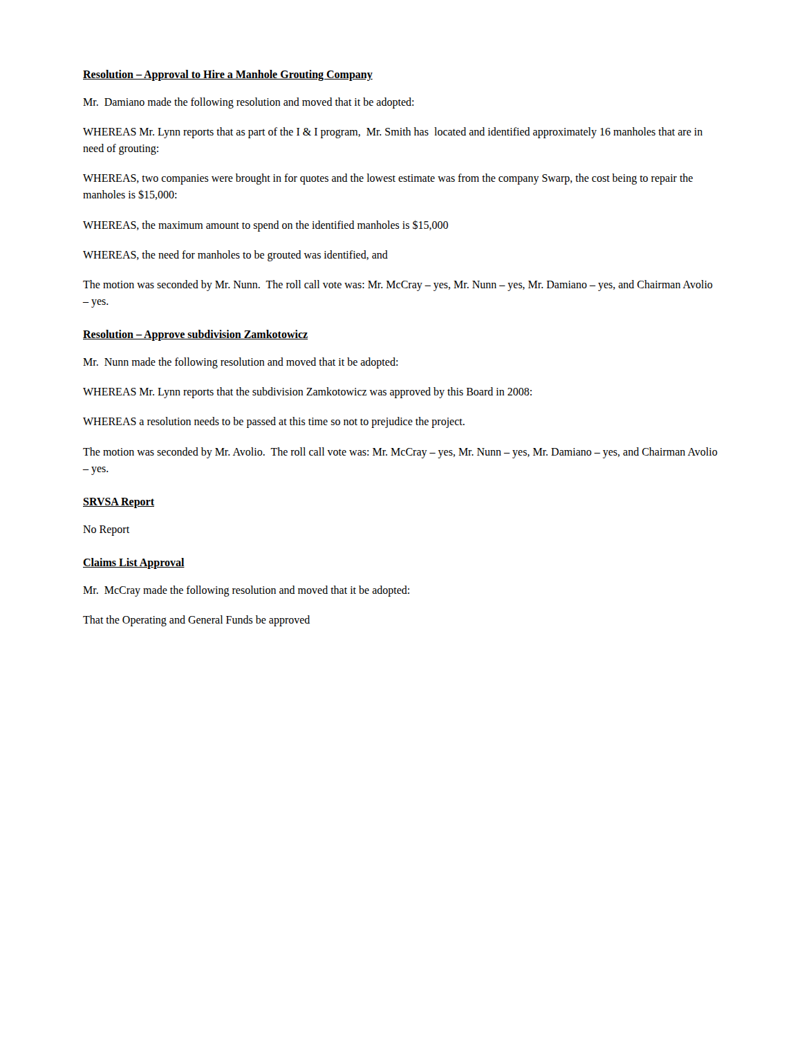Resolution – Approval to Hire a Manhole Grouting Company
Mr. Damiano made the following resolution and moved that it be adopted:
WHEREAS Mr. Lynn reports that as part of the I & I program, Mr. Smith has located and identified approximately 16 manholes that are in need of grouting:
WHEREAS, two companies were brought in for quotes and the lowest estimate was from the company Swarp, the cost being to repair the manholes is $15,000:
WHEREAS, the maximum amount to spend on the identified manholes is $15,000
WHEREAS, the need for manholes to be grouted was identified, and
The motion was seconded by Mr. Nunn. The roll call vote was: Mr. McCray – yes, Mr. Nunn – yes, Mr. Damiano – yes, and Chairman Avolio – yes.
Resolution – Approve subdivision Zamkotowicz
Mr. Nunn made the following resolution and moved that it be adopted:
WHEREAS Mr. Lynn reports that the subdivision Zamkotowicz was approved by this Board in 2008:
WHEREAS a resolution needs to be passed at this time so not to prejudice the project.
The motion was seconded by Mr. Avolio. The roll call vote was: Mr. McCray – yes, Mr. Nunn – yes, Mr. Damiano – yes, and Chairman Avolio – yes.
SRVSA Report
No Report
Claims List Approval
Mr. McCray made the following resolution and moved that it be adopted:
That the Operating and General Funds be approved